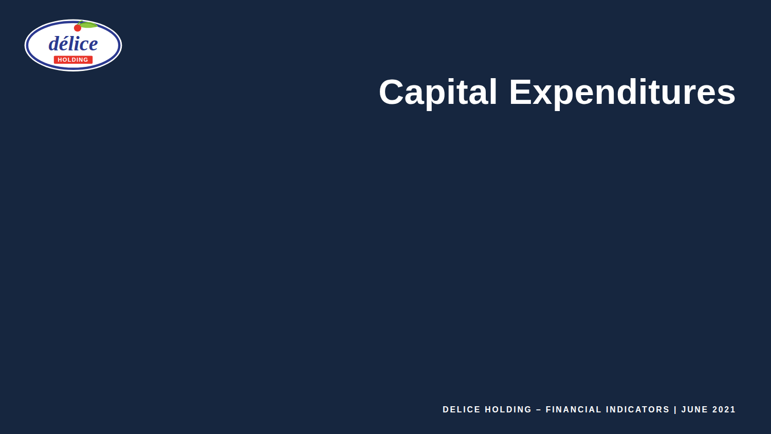délice HOLDING
Capital Expenditures
Delice Holding – Financial Indicators | June 2021